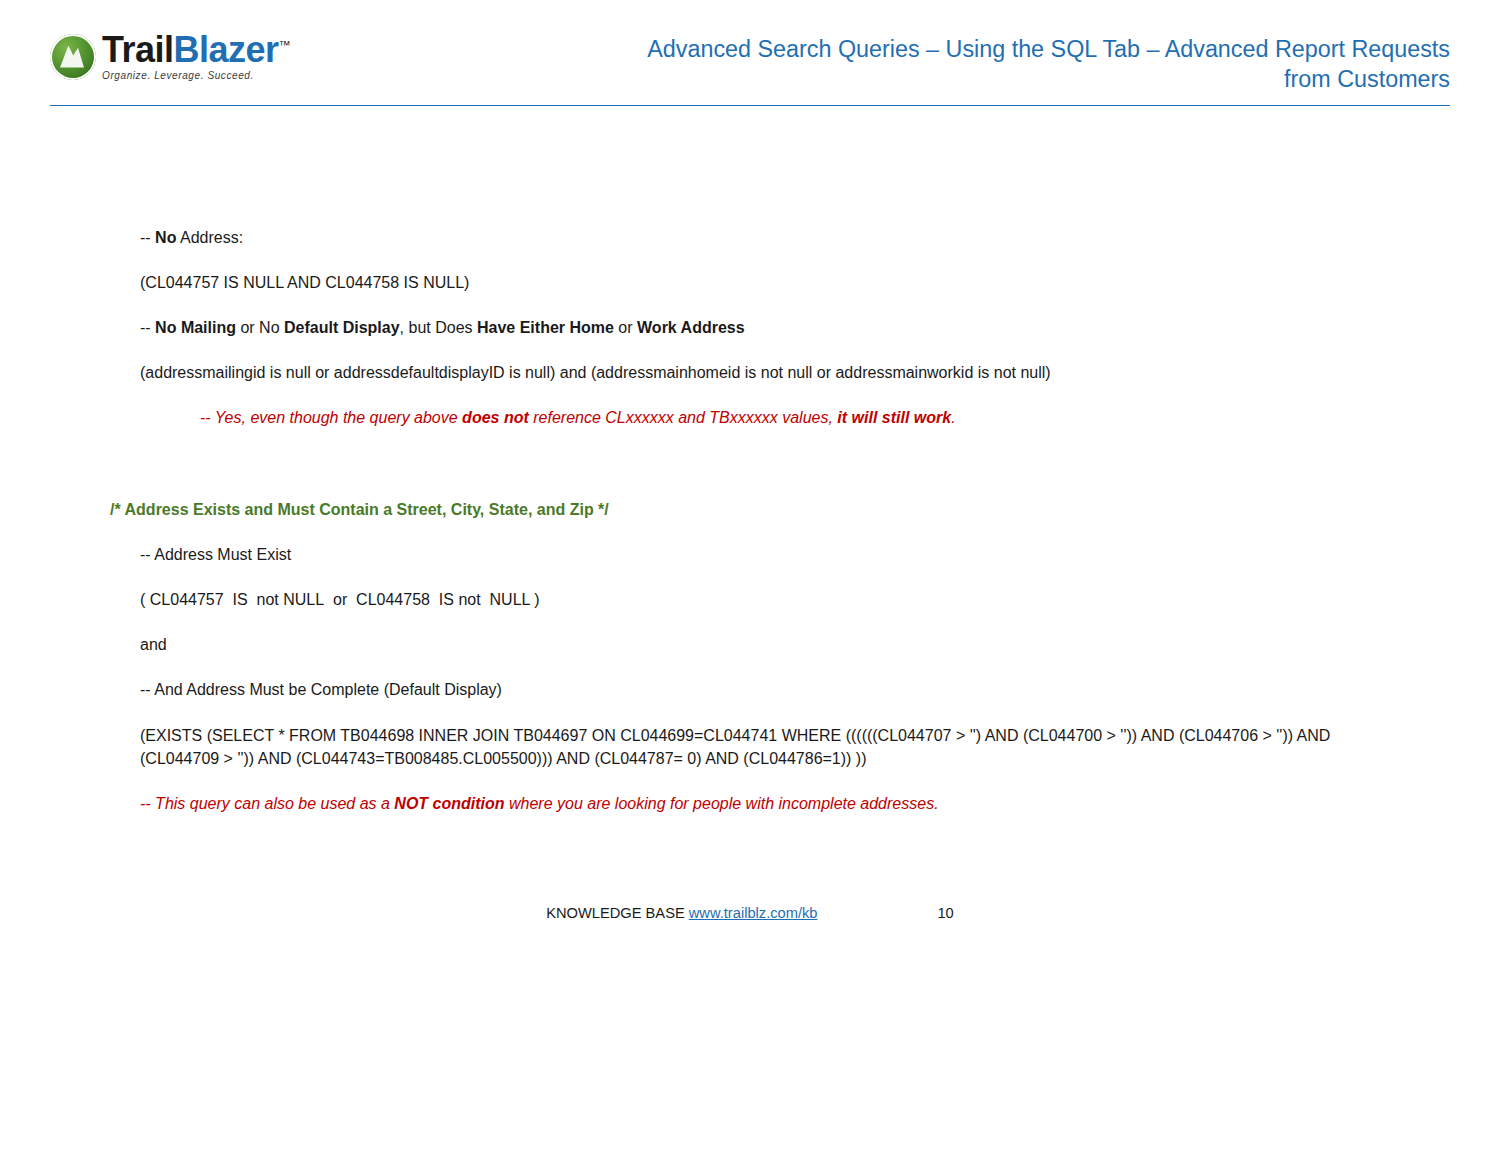Trail Blazer™
Organize. Leverage. Succeed.
Advanced Search Queries – Using the SQL Tab – Advanced Report Requests
from Customers
-- No Address:
(CL044757 IS NULL AND CL044758 IS NULL)
-- No Mailing or No Default Display, but Does Have Either Home or Work Address
(addressmailingid is null or addressdefaultdisplayID is null) and (addressmainhomeid is not null or addressmainworkid is not null)
-- Yes, even though the query above does not reference CLxxxxxx and TBxxxxxx values, it will still work.
/* Address Exists and Must Contain a Street, City, State, and Zip */
-- Address Must Exist
( CL044757 IS not NULL or CL044758 IS not NULL )
and
-- And Address Must be Complete (Default Display)
(EXISTS (SELECT * FROM TB044698 INNER JOIN TB044697 ON CL044699=CL044741 WHERE ((((((CL044707 > '') AND (CL044700 > '')) AND (CL044706 > '')) AND (CL044709 > '')) AND (CL044743=TB008485.CL005500))) AND (CL044787= 0) AND (CL044786=1)) ))
-- This query can also be used as a NOT condition where you are looking for people with incomplete addresses.
KNOWLEDGE BASE www.trailblz.com/kb 10